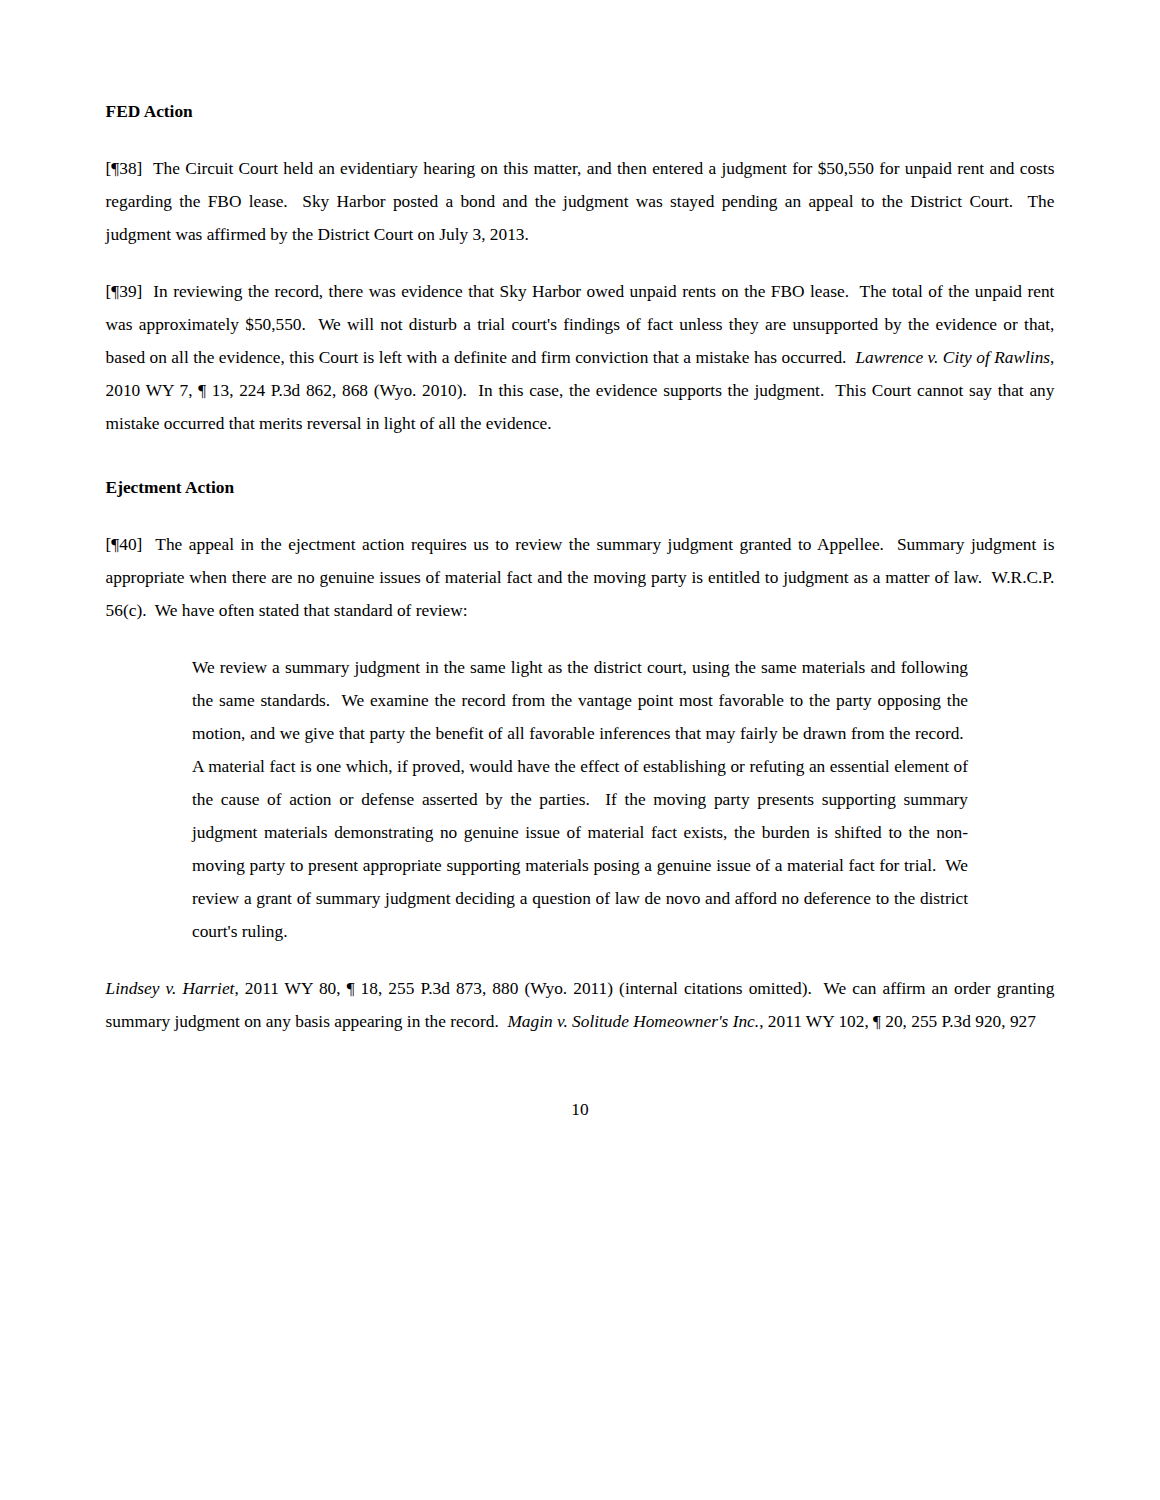FED Action
[¶38] The Circuit Court held an evidentiary hearing on this matter, and then entered a judgment for $50,550 for unpaid rent and costs regarding the FBO lease. Sky Harbor posted a bond and the judgment was stayed pending an appeal to the District Court. The judgment was affirmed by the District Court on July 3, 2013.
[¶39] In reviewing the record, there was evidence that Sky Harbor owed unpaid rents on the FBO lease. The total of the unpaid rent was approximately $50,550. We will not disturb a trial court's findings of fact unless they are unsupported by the evidence or that, based on all the evidence, this Court is left with a definite and firm conviction that a mistake has occurred. Lawrence v. City of Rawlins, 2010 WY 7, ¶ 13, 224 P.3d 862, 868 (Wyo. 2010). In this case, the evidence supports the judgment. This Court cannot say that any mistake occurred that merits reversal in light of all the evidence.
Ejectment Action
[¶40] The appeal in the ejectment action requires us to review the summary judgment granted to Appellee. Summary judgment is appropriate when there are no genuine issues of material fact and the moving party is entitled to judgment as a matter of law. W.R.C.P. 56(c). We have often stated that standard of review:
We review a summary judgment in the same light as the district court, using the same materials and following the same standards. We examine the record from the vantage point most favorable to the party opposing the motion, and we give that party the benefit of all favorable inferences that may fairly be drawn from the record. A material fact is one which, if proved, would have the effect of establishing or refuting an essential element of the cause of action or defense asserted by the parties. If the moving party presents supporting summary judgment materials demonstrating no genuine issue of material fact exists, the burden is shifted to the non-moving party to present appropriate supporting materials posing a genuine issue of a material fact for trial. We review a grant of summary judgment deciding a question of law de novo and afford no deference to the district court's ruling.
Lindsey v. Harriet, 2011 WY 80, ¶ 18, 255 P.3d 873, 880 (Wyo. 2011) (internal citations omitted). We can affirm an order granting summary judgment on any basis appearing in the record. Magin v. Solitude Homeowner's Inc., 2011 WY 102, ¶ 20, 255 P.3d 920, 927
10